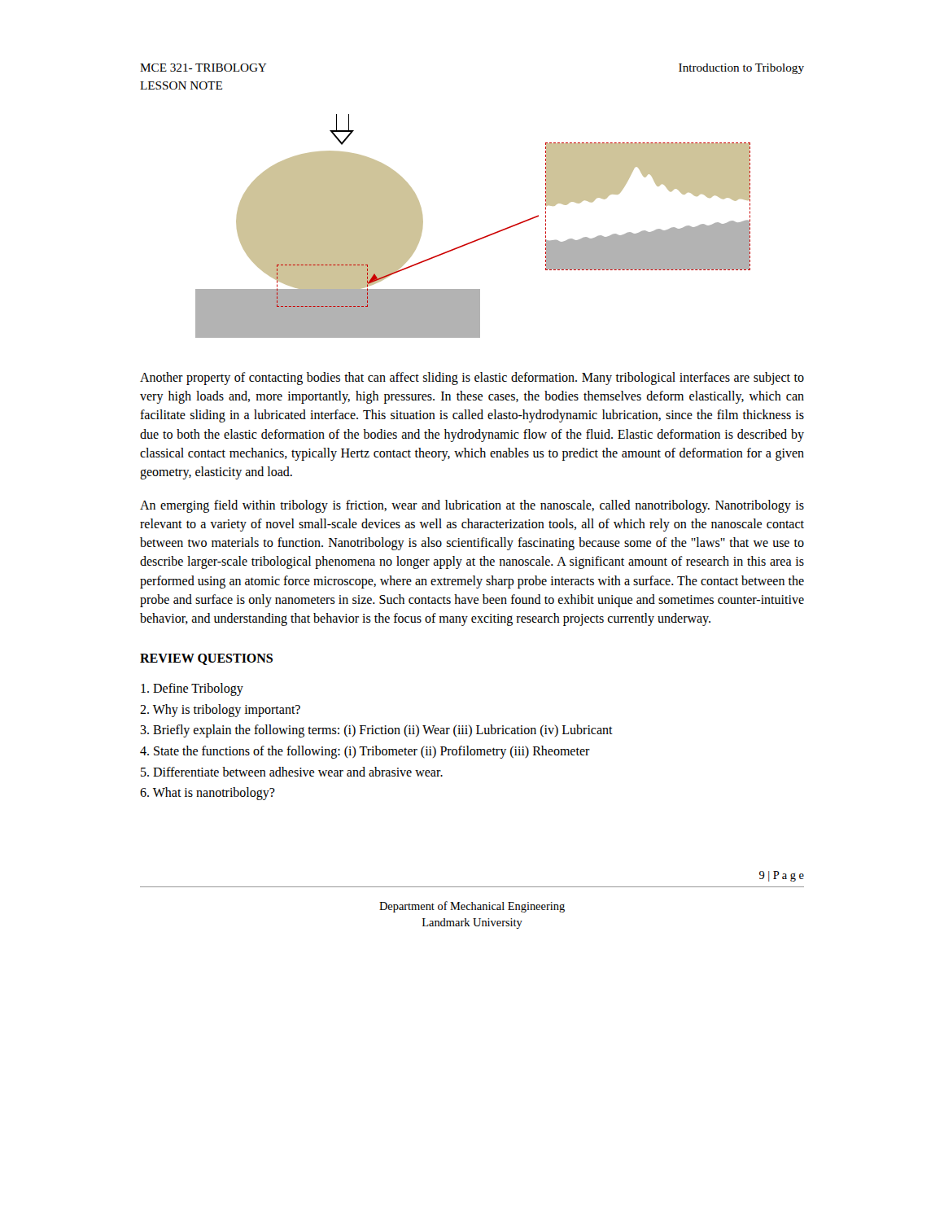MCE 321- TRIBOLOGY
LESSON NOTE
Introduction to Tribology
Another property of contacting bodies that can affect sliding is elastic deformation. Many tribological interfaces are subject to very high loads and, more importantly, high pressures. In these cases, the bodies themselves deform elastically, which can facilitate sliding in a lubricated interface. This situation is called elasto-hydrodynamic lubrication, since the film thickness is due to both the elastic deformation of the bodies and the hydrodynamic flow of the fluid. Elastic deformation is described by classical contact mechanics, typically Hertz contact theory, which enables us to predict the amount of deformation for a given geometry, elasticity and load.
An emerging field within tribology is friction, wear and lubrication at the nanoscale, called nanotribology. Nanotribology is relevant to a variety of novel small-scale devices as well as characterization tools, all of which rely on the nanoscale contact between two materials to function. Nanotribology is also scientifically fascinating because some of the "laws" that we use to describe larger-scale tribological phenomena no longer apply at the nanoscale. A significant amount of research in this area is performed using an atomic force microscope, where an extremely sharp probe interacts with a surface. The contact between the probe and surface is only nanometers in size. Such contacts have been found to exhibit unique and sometimes counter-intuitive behavior, and understanding that behavior is the focus of many exciting research projects currently underway.
REVIEW QUESTIONS
1. Define Tribology
2. Why is tribology important?
3. Briefly explain the following terms: (i) Friction (ii) Wear (iii) Lubrication (iv) Lubricant
4. State the functions of the following: (i) Tribometer (ii) Profilometry (iii) Rheometer
5. Differentiate between adhesive wear and abrasive wear.
6. What is nanotribology?
9 | P a g e
Department of Mechanical Engineering
Landmark University